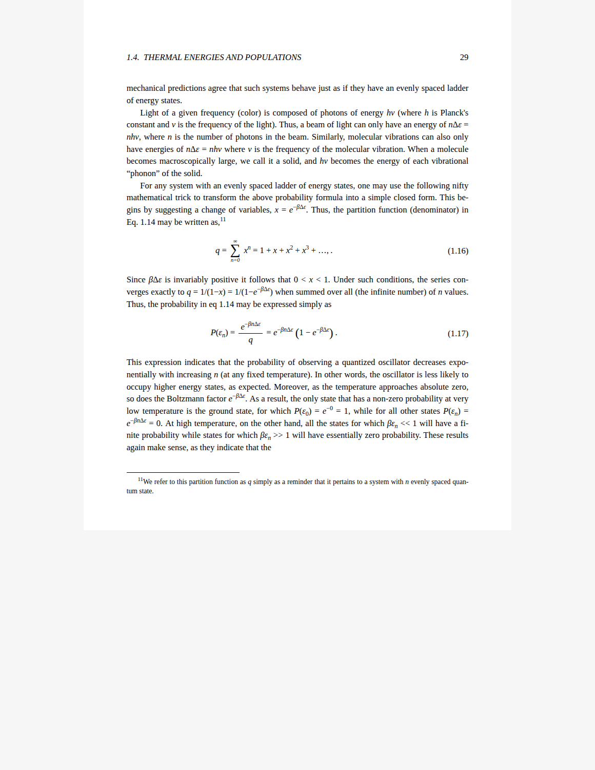1.4. THERMAL ENERGIES AND POPULATIONS 29
mechanical predictions agree that such systems behave just as if they have an evenly spaced ladder of energy states.
Light of a given frequency (color) is composed of photons of energy hν (where h is Planck's constant and ν is the frequency of the light). Thus, a beam of light can only have an energy of nΔε = nhν, where n is the number of photons in the beam. Similarly, molecular vibrations can also only have energies of nΔε = nhν where ν is the frequency of the molecular vibration. When a molecule becomes macroscopically large, we call it a solid, and hν becomes the energy of each vibrational “phonon” of the solid.
For any system with an evenly spaced ladder of energy states, one may use the following nifty mathematical trick to transform the above probability formula into a simple closed form. This begins by suggesting a change of variables, x = e−βΔε. Thus, the partition function (denominator) in Eq. 1.14 may be written as,11
q = ∞ ∑ n=0 xn = 1 + x + x2 + x3 + …, . (1.16)
Since βΔε is invariably positive it follows that 0 < x < 1. Under such conditions, the series converges exactly to q = 1/(1−x) = 1/(1−e−βΔε) when summed over all (the infinite number) of n values. Thus, the probability in eq 1.14 may be expressed simply as
P(εn) = e−βnΔε q = e−βnΔε (1 − e−βΔε) . (1.17)
This expression indicates that the probability of observing a quantized oscillator decreases exponentially with increasing n (at any fixed temperature). In other words, the oscillator is less likely to occupy higher energy states, as expected. Moreover, as the temperature approaches absolute zero, so does the Boltzmann factor e−βΔε. As a result, the only state that has a non-zero probability at very low temperature is the ground state, for which P(ε0) = e−0 = 1, while for all other states P(εn) = e−βnΔε = 0. At high temperature, on the other hand, all the states for which βεn << 1 will have a finite probability while states for which βεn >> 1 will have essentially zero probability. These results again make sense, as they indicate that the
11We refer to this partition function as q simply as a reminder that it pertains to a system with n evenly spaced quantum state.